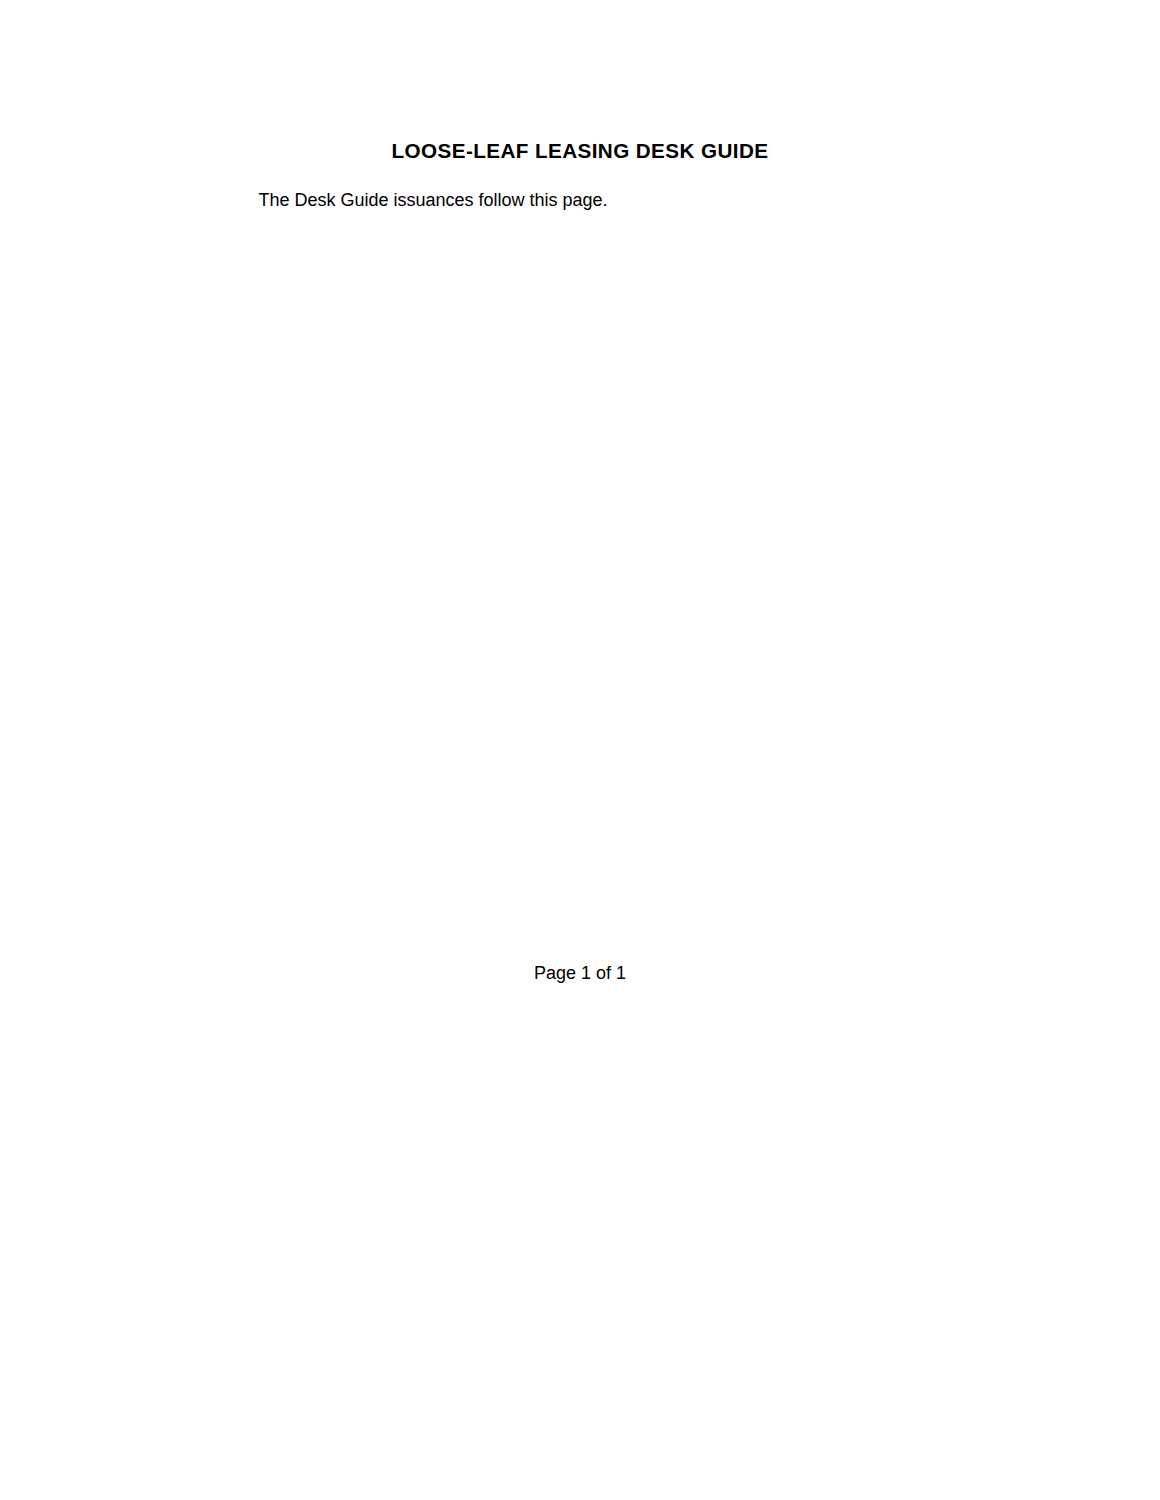LOOSE-LEAF LEASING DESK GUIDE
The Desk Guide issuances follow this page.
Page 1 of 1